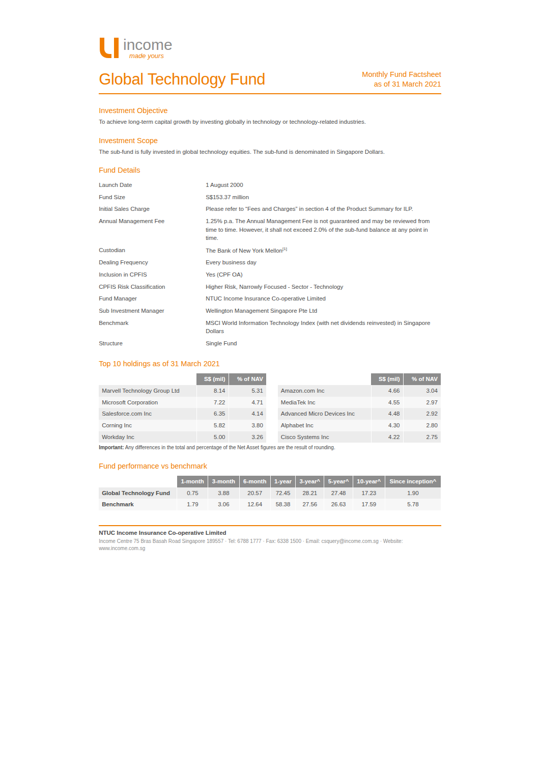income made yours
Global Technology Fund
Monthly Fund Factsheet
as of 31 March 2021
Investment Objective
To achieve long-term capital growth by investing globally in technology or technology-related industries.
Investment Scope
The sub-fund is fully invested in global technology equities. The sub-fund is denominated in Singapore Dollars.
Fund Details
| Launch Date | 1 August 2000 |
| Fund Size | S$153.37 million |
| Initial Sales Charge | Please refer to “Fees and Charges” in section 4 of the Product Summary for ILP. |
| Annual Management Fee | 1.25% p.a. The Annual Management Fee is not guaranteed and may be reviewed from time to time. However, it shall not exceed 2.0% of the sub-fund balance at any point in time. |
| Custodian | The Bank of New York Mellon [1] |
| Dealing Frequency | Every business day |
| Inclusion in CPFIS | Yes (CPF OA) |
| CPFIS Risk Classification | Higher Risk, Narrowly Focused - Sector - Technology |
| Fund Manager | NTUC Income Insurance Co-operative Limited |
| Sub Investment Manager | Wellington Management Singapore Pte Ltd |
| Benchmark | MSCI World Information Technology Index (with net dividends reinvested) in Singapore Dollars |
| Structure | Single Fund |
Top 10 holdings as of 31 March 2021
| | S$ (mil) | % of NAV | | | S$ (mil) | % of NAV |
| --- | --- | --- | --- | --- | --- | --- |
| Marvell Technology Group Ltd | 8.14 | 5.31 | | Amazon.com Inc | 4.66 | 3.04 |
| Microsoft Corporation | 7.22 | 4.71 | | MediaTek Inc | 4.55 | 2.97 |
| Salesforce.com Inc | 6.35 | 4.14 | | Advanced Micro Devices Inc | 4.48 | 2.92 |
| Corning Inc | 5.82 | 3.80 | | Alphabet Inc | 4.30 | 2.80 |
| Workday Inc | 5.00 | 3.26 | | Cisco Systems Inc | 4.22 | 2.75 |
Important: Any differences in the total and percentage of the Net Asset figures are the result of rounding.
Fund performance vs benchmark
| | 1-month | 3-month | 6-month | 1-year | 3-year^ | 5-year^ | 10-year^ | Since inception^ |
| --- | --- | --- | --- | --- | --- | --- | --- | --- |
| Global Technology Fund | 0.75 | 3.88 | 20.57 | 72.45 | 28.21 | 27.48 | 17.23 | 1.90 |
| Benchmark | 1.79 | 3.06 | 12.64 | 58.38 | 27.56 | 26.63 | 17.59 | 5.78 |
NTUC Income Insurance Co-operative Limited
Income Centre 75 Bras Basah Road Singapore 189557 · Tel: 6788 1777 · Fax: 6338 1500 · Email: csquery@income.com.sg · Website: www.income.com.sg